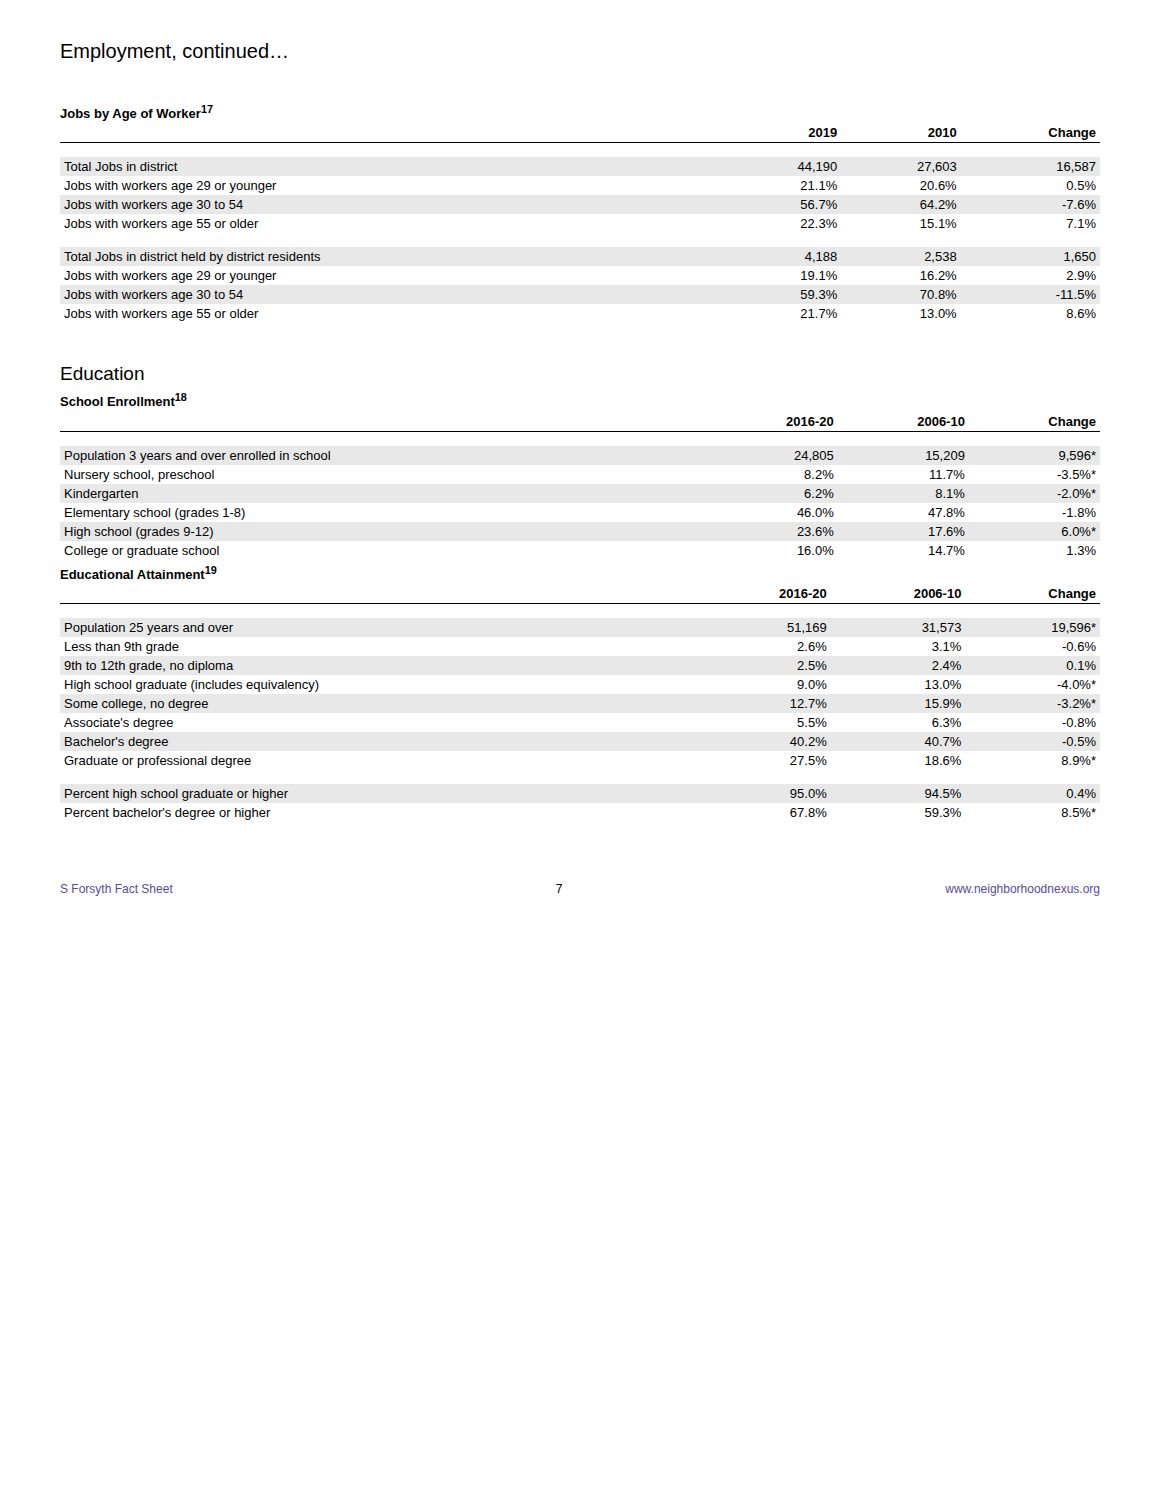Employment, continued…
Jobs by Age of Worker 17
| | 2019 | 2010 | Change |
| --- | --- | --- | --- |
| Total Jobs in district | 44,190 | 27,603 | 16,587 |
| Jobs with workers age 29 or younger | 21.1% | 20.6% | 0.5% |
| Jobs with workers age 30 to 54 | 56.7% | 64.2% | -7.6% |
| Jobs with workers age 55 or older | 22.3% | 15.1% | 7.1% |
| Total Jobs in district held by district residents | 4,188 | 2,538 | 1,650 |
| Jobs with workers age 29 or younger | 19.1% | 16.2% | 2.9% |
| Jobs with workers age 30 to 54 | 59.3% | 70.8% | -11.5% |
| Jobs with workers age 55 or older | 21.7% | 13.0% | 8.6% |
Education
School Enrollment 18
| | 2016-20 | 2006-10 | Change |
| --- | --- | --- | --- |
| Population 3 years and over enrolled in school | 24,805 | 15,209 | 9,596* |
| Nursery school, preschool | 8.2% | 11.7% | -3.5%* |
| Kindergarten | 6.2% | 8.1% | -2.0%* |
| Elementary school (grades 1-8) | 46.0% | 47.8% | -1.8% |
| High school (grades 9-12) | 23.6% | 17.6% | 6.0%* |
| College or graduate school | 16.0% | 14.7% | 1.3% |
Educational Attainment 19
| | 2016-20 | 2006-10 | Change |
| --- | --- | --- | --- |
| Population 25 years and over | 51,169 | 31,573 | 19,596* |
| Less than 9th grade | 2.6% | 3.1% | -0.6% |
| 9th to 12th grade, no diploma | 2.5% | 2.4% | 0.1% |
| High school graduate (includes equivalency) | 9.0% | 13.0% | -4.0%* |
| Some college, no degree | 12.7% | 15.9% | -3.2%* |
| Associate's degree | 5.5% | 6.3% | -0.8% |
| Bachelor's degree | 40.2% | 40.7% | -0.5% |
| Graduate or professional degree | 27.5% | 18.6% | 8.9%* |
| Percent high school graduate or higher | 95.0% | 94.5% | 0.4% |
| Percent bachelor's degree or higher | 67.8% | 59.3% | 8.5%* |
S Forsyth Fact Sheet
7
www.neighborhoodnexus.org